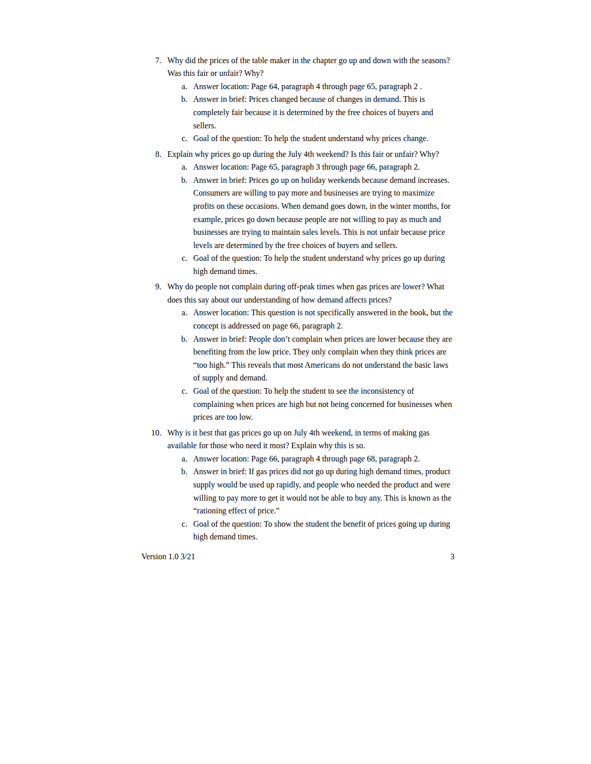Why did the prices of the table maker in the chapter go up and down with the seasons? Was this fair or unfair? Why?
Answer location: Page 64, paragraph 4 through page 65, paragraph 2 .
Answer in brief: Prices changed because of changes in demand. This is completely fair because it is determined by the free choices of buyers and sellers.
Goal of the question: To help the student understand why prices change.
Explain why prices go up during the July 4th weekend? Is this fair or unfair? Why?
Answer location: Page 65, paragraph 3 through page 66, paragraph 2.
Answer in brief: Prices go up on holiday weekends because demand increases. Consumers are willing to pay more and businesses are trying to maximize profits on these occasions. When demand goes down, in the winter months, for example, prices go down because people are not willing to pay as much and businesses are trying to maintain sales levels. This is not unfair because price levels are determined by the free choices of buyers and sellers.
Goal of the question: To help the student understand why prices go up during high demand times.
Why do people not complain during off-peak times when gas prices are lower? What does this say about our understanding of how demand affects prices?
Answer location: This question is not specifically answered in the book, but the concept is addressed on page 66, paragraph 2.
Answer in brief: People don’t complain when prices are lower because they are benefiting from the low price. They only complain when they think prices are “too high.” This reveals that most Americans do not understand the basic laws of supply and demand.
Goal of the question: To help the student to see the inconsistency of complaining when prices are high but not being concerned for businesses when prices are too low.
Why is it best that gas prices go up on July 4th weekend, in terms of making gas available for those who need it most? Explain why this is so.
Answer location: Page 66, paragraph 4 through page 68, paragraph 2.
Answer in brief: If gas prices did not go up during high demand times, product supply would be used up rapidly, and people who needed the product and were willing to pay more to get it would not be able to buy any. This is known as the “rationing effect of price.”
Goal of the question: To show the student the benefit of prices going up during high demand times.
Version 1.0 3/21 3